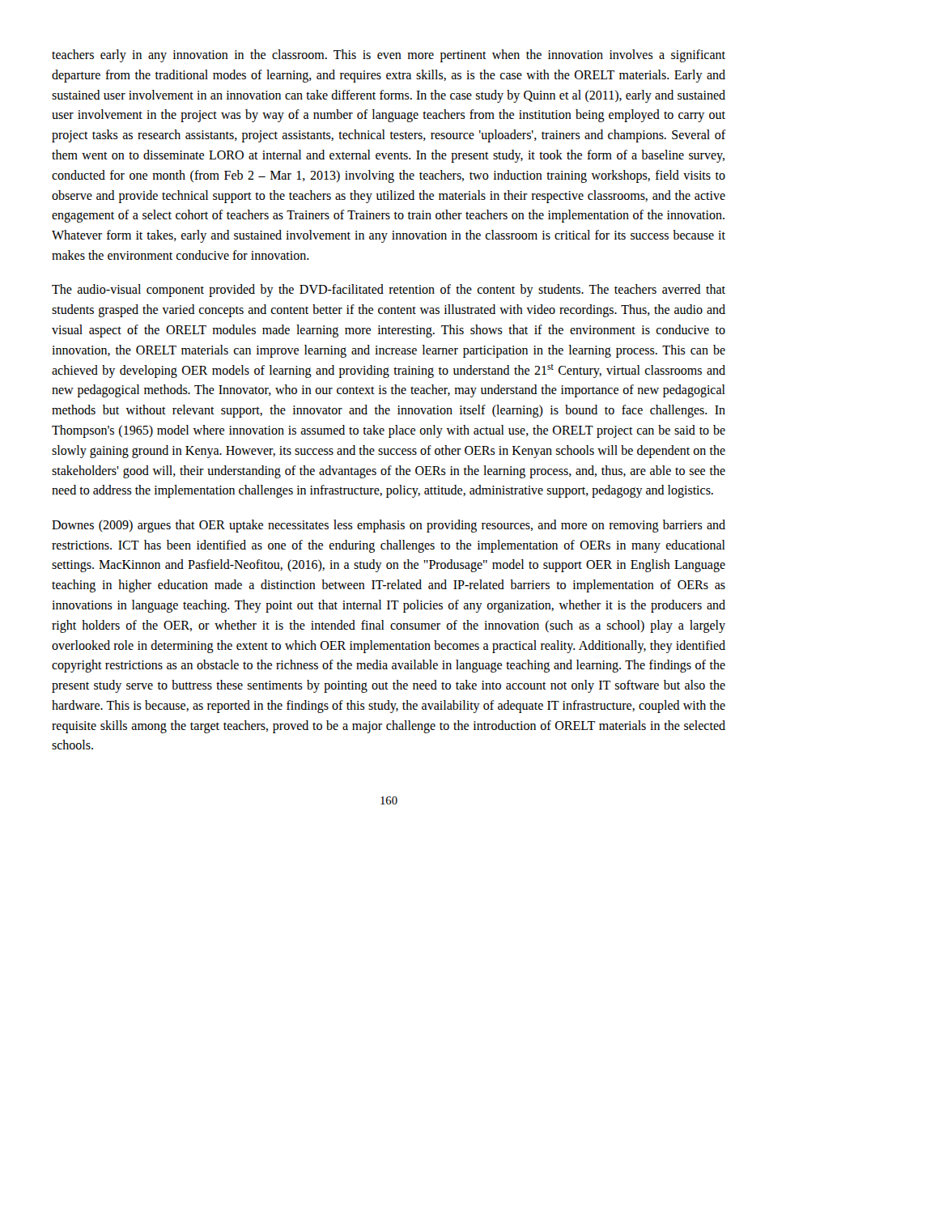teachers early in any innovation in the classroom. This is even more pertinent when the innovation involves a significant departure from the traditional modes of learning, and requires extra skills, as is the case with the ORELT materials. Early and sustained user involvement in an innovation can take different forms. In the case study by Quinn et al (2011), early and sustained user involvement in the project was by way of a number of language teachers from the institution being employed to carry out project tasks as research assistants, project assistants, technical testers, resource 'uploaders', trainers and champions. Several of them went on to disseminate LORO at internal and external events. In the present study, it took the form of a baseline survey, conducted for one month (from Feb 2 – Mar 1, 2013) involving the teachers, two induction training workshops, field visits to observe and provide technical support to the teachers as they utilized the materials in their respective classrooms, and the active engagement of a select cohort of teachers as Trainers of Trainers to train other teachers on the implementation of the innovation. Whatever form it takes, early and sustained involvement in any innovation in the classroom is critical for its success because it makes the environment conducive for innovation.
The audio-visual component provided by the DVD-facilitated retention of the content by students. The teachers averred that students grasped the varied concepts and content better if the content was illustrated with video recordings. Thus, the audio and visual aspect of the ORELT modules made learning more interesting. This shows that if the environment is conducive to innovation, the ORELT materials can improve learning and increase learner participation in the learning process. This can be achieved by developing OER models of learning and providing training to understand the 21st Century, virtual classrooms and new pedagogical methods. The Innovator, who in our context is the teacher, may understand the importance of new pedagogical methods but without relevant support, the innovator and the innovation itself (learning) is bound to face challenges. In Thompson's (1965) model where innovation is assumed to take place only with actual use, the ORELT project can be said to be slowly gaining ground in Kenya. However, its success and the success of other OERs in Kenyan schools will be dependent on the stakeholders' good will, their understanding of the advantages of the OERs in the learning process, and, thus, are able to see the need to address the implementation challenges in infrastructure, policy, attitude, administrative support, pedagogy and logistics.
Downes (2009) argues that OER uptake necessitates less emphasis on providing resources, and more on removing barriers and restrictions. ICT has been identified as one of the enduring challenges to the implementation of OERs in many educational settings. MacKinnon and Pasfield-Neofitou, (2016), in a study on the "Produsage" model to support OER in English Language teaching in higher education made a distinction between IT-related and IP-related barriers to implementation of OERs as innovations in language teaching. They point out that internal IT policies of any organization, whether it is the producers and right holders of the OER, or whether it is the intended final consumer of the innovation (such as a school) play a largely overlooked role in determining the extent to which OER implementation becomes a practical reality. Additionally, they identified copyright restrictions as an obstacle to the richness of the media available in language teaching and learning. The findings of the present study serve to buttress these sentiments by pointing out the need to take into account not only IT software but also the hardware. This is because, as reported in the findings of this study, the availability of adequate IT infrastructure, coupled with the requisite skills among the target teachers, proved to be a major challenge to the introduction of ORELT materials in the selected schools.
160